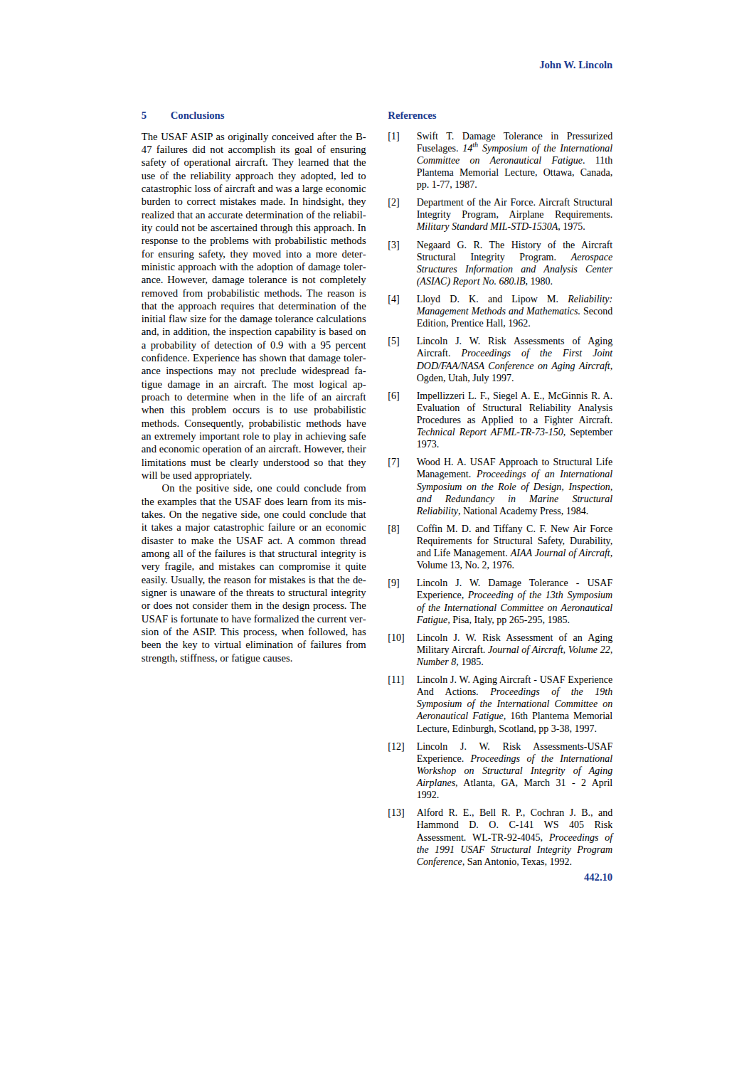John W. Lincoln
5 Conclusions
The USAF ASIP as originally conceived after the B-47 failures did not accomplish its goal of ensuring safety of operational aircraft. They learned that the use of the reliability approach they adopted, led to catastrophic loss of aircraft and was a large economic burden to correct mistakes made. In hindsight, they realized that an accurate determination of the reliability could not be ascertained through this approach. In response to the problems with probabilistic methods for ensuring safety, they moved into a more deterministic approach with the adoption of damage tolerance. However, damage tolerance is not completely removed from probabilistic methods. The reason is that the approach requires that determination of the initial flaw size for the damage tolerance calculations and, in addition, the inspection capability is based on a probability of detection of 0.9 with a 95 percent confidence. Experience has shown that damage tolerance inspections may not preclude widespread fatigue damage in an aircraft. The most logical approach to determine when in the life of an aircraft when this problem occurs is to use probabilistic methods. Consequently, probabilistic methods have an extremely important role to play in achieving safe and economic operation of an aircraft. However, their limitations must be clearly understood so that they will be used appropriately.
On the positive side, one could conclude from the examples that the USAF does learn from its mistakes. On the negative side, one could conclude that it takes a major catastrophic failure or an economic disaster to make the USAF act. A common thread among all of the failures is that structural integrity is very fragile, and mistakes can compromise it quite easily. Usually, the reason for mistakes is that the designer is unaware of the threats to structural integrity or does not consider them in the design process. The USAF is fortunate to have formalized the current version of the ASIP. This process, when followed, has been the key to virtual elimination of failures from strength, stiffness, or fatigue causes.
References
Swift T. Damage Tolerance in Pressurized Fuselages. 14th Symposium of the International Committee on Aeronautical Fatigue. 11th Plantema Memorial Lecture, Ottawa, Canada, pp. 1-77, 1987.
Department of the Air Force. Aircraft Structural Integrity Program, Airplane Requirements. Military Standard MIL-STD-1530A, 1975.
Negaard G. R. The History of the Aircraft Structural Integrity Program. Aerospace Structures Information and Analysis Center (ASIAC) Report No. 680.lB, 1980.
Lloyd D. K. and Lipow M. Reliability: Management Methods and Mathematics. Second Edition, Prentice Hall, 1962.
Lincoln J. W. Risk Assessments of Aging Aircraft. Proceedings of the First Joint DOD/FAA/NASA Conference on Aging Aircraft, Ogden, Utah, July 1997.
Impellizzeri L. F., Siegel A. E., McGinnis R. A. Evaluation of Structural Reliability Analysis Procedures as Applied to a Fighter Aircraft. Technical Report AFML-TR-73-150, September 1973.
Wood H. A. USAF Approach to Structural Life Management. Proceedings of an International Symposium on the Role of Design, Inspection, and Redundancy in Marine Structural Reliability, National Academy Press, 1984.
Coffin M. D. and Tiffany C. F. New Air Force Requirements for Structural Safety, Durability, and Life Management. AIAA Journal of Aircraft, Volume 13, No. 2, 1976.
Lincoln J. W. Damage Tolerance - USAF Experience, Proceeding of the 13th Symposium of the International Committee on Aeronautical Fatigue, Pisa, Italy, pp 265-295, 1985.
Lincoln J. W. Risk Assessment of an Aging Military Aircraft. Journal of Aircraft, Volume 22, Number 8, 1985.
Lincoln J. W. Aging Aircraft - USAF Experience And Actions. Proceedings of the 19th Symposium of the International Committee on Aeronautical Fatigue, 16th Plantema Memorial Lecture, Edinburgh, Scotland, pp 3-38, 1997.
Lincoln J. W. Risk Assessments-USAF Experience. Proceedings of the International Workshop on Structural Integrity of Aging Airplanes, Atlanta, GA, March 31 - 2 April 1992.
Alford R. E., Bell R. P., Cochran J. B., and Hammond D. O. C-141 WS 405 Risk Assessment. WL-TR-92-4045, Proceedings of the 1991 USAF Structural Integrity Program Conference, San Antonio, Texas, 1992.
442.10